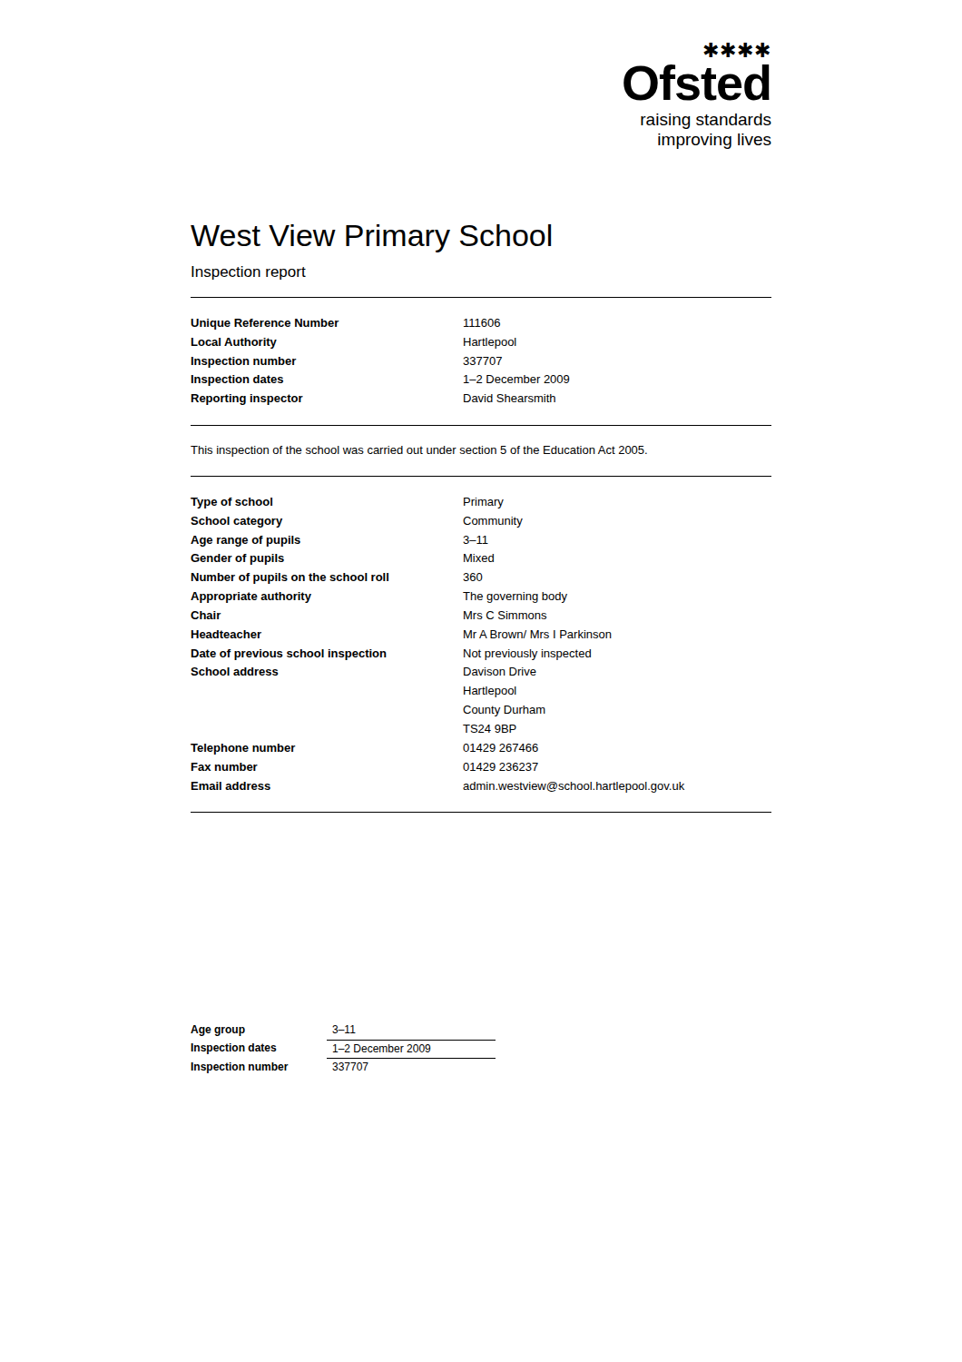✱✱✱✱
Ofsted
raising standards
improving lives
West View Primary School
Inspection report
| Unique Reference Number | 111606 |
| Local Authority | Hartlepool |
| Inspection number | 337707 |
| Inspection dates | 1–2 December 2009 |
| Reporting inspector | David Shearsmith |
This inspection of the school was carried out under section 5 of the Education Act 2005.
| Type of school | Primary |
| School category | Community |
| Age range of pupils | 3–11 |
| Gender of pupils | Mixed |
| Number of pupils on the school roll | 360 |
| Appropriate authority | The governing body |
| Chair | Mrs C Simmons |
| Headteacher | Mr A Brown/ Mrs I Parkinson |
| Date of previous school inspection | Not previously inspected |
| School address | Davison Drive |
| | Hartlepool |
| | County Durham |
| | TS24 9BP |
| Telephone number | 01429 267466 |
| Fax number | 01429 236237 |
| Email address | admin.westview@school.hartlepool.gov.uk |
| Age group | 3–11 |
| Inspection dates | 1–2 December 2009 |
| Inspection number | 337707 |